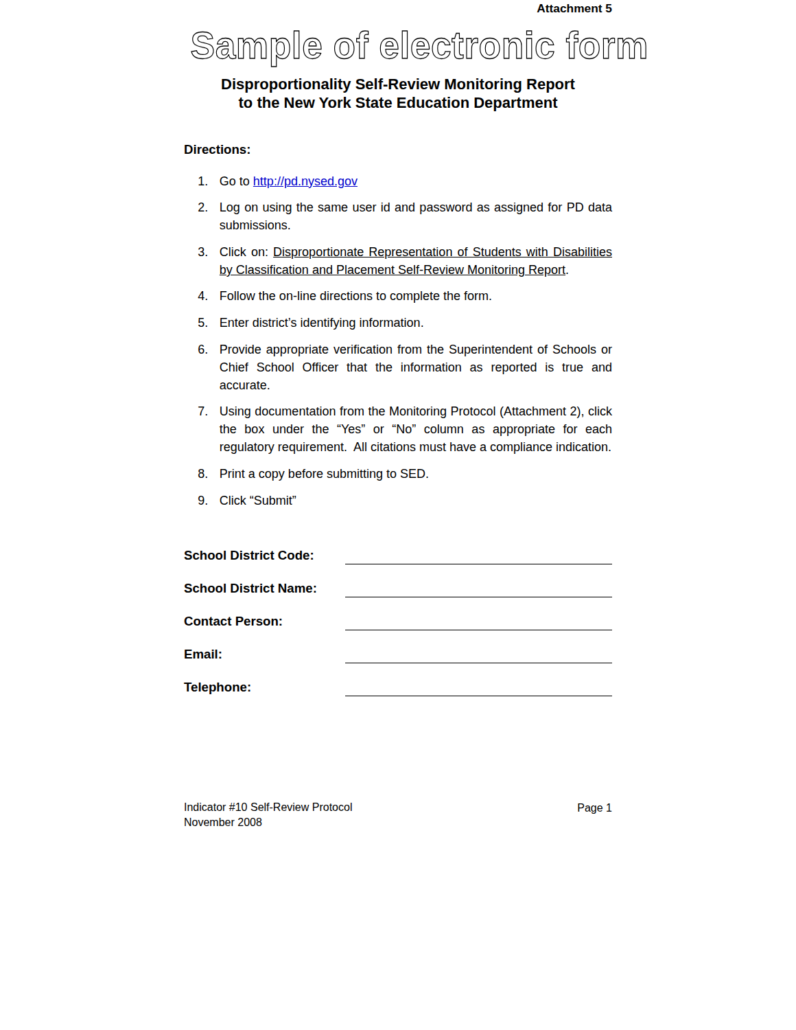Attachment 5
Sample of electronic form
Disproportionality Self-Review Monitoring Report to the New York State Education Department
Directions:
Go to http://pd.nysed.gov
Log on using the same user id and password as assigned for PD data submissions.
Click on: Disproportionate Representation of Students with Disabilities by Classification and Placement Self-Review Monitoring Report.
Follow the on-line directions to complete the form.
Enter district’s identifying information.
Provide appropriate verification from the Superintendent of Schools or Chief School Officer that the information as reported is true and accurate.
Using documentation from the Monitoring Protocol (Attachment 2), click the box under the “Yes” or “No” column as appropriate for each regulatory requirement. All citations must have a compliance indication.
Print a copy before submitting to SED.
Click “Submit”
| School District Code: | |
| School District Name: | |
| Contact Person: | |
| Email: | |
| Telephone: | |
Indicator #10 Self-Review Protocol
November 2008
Page 1